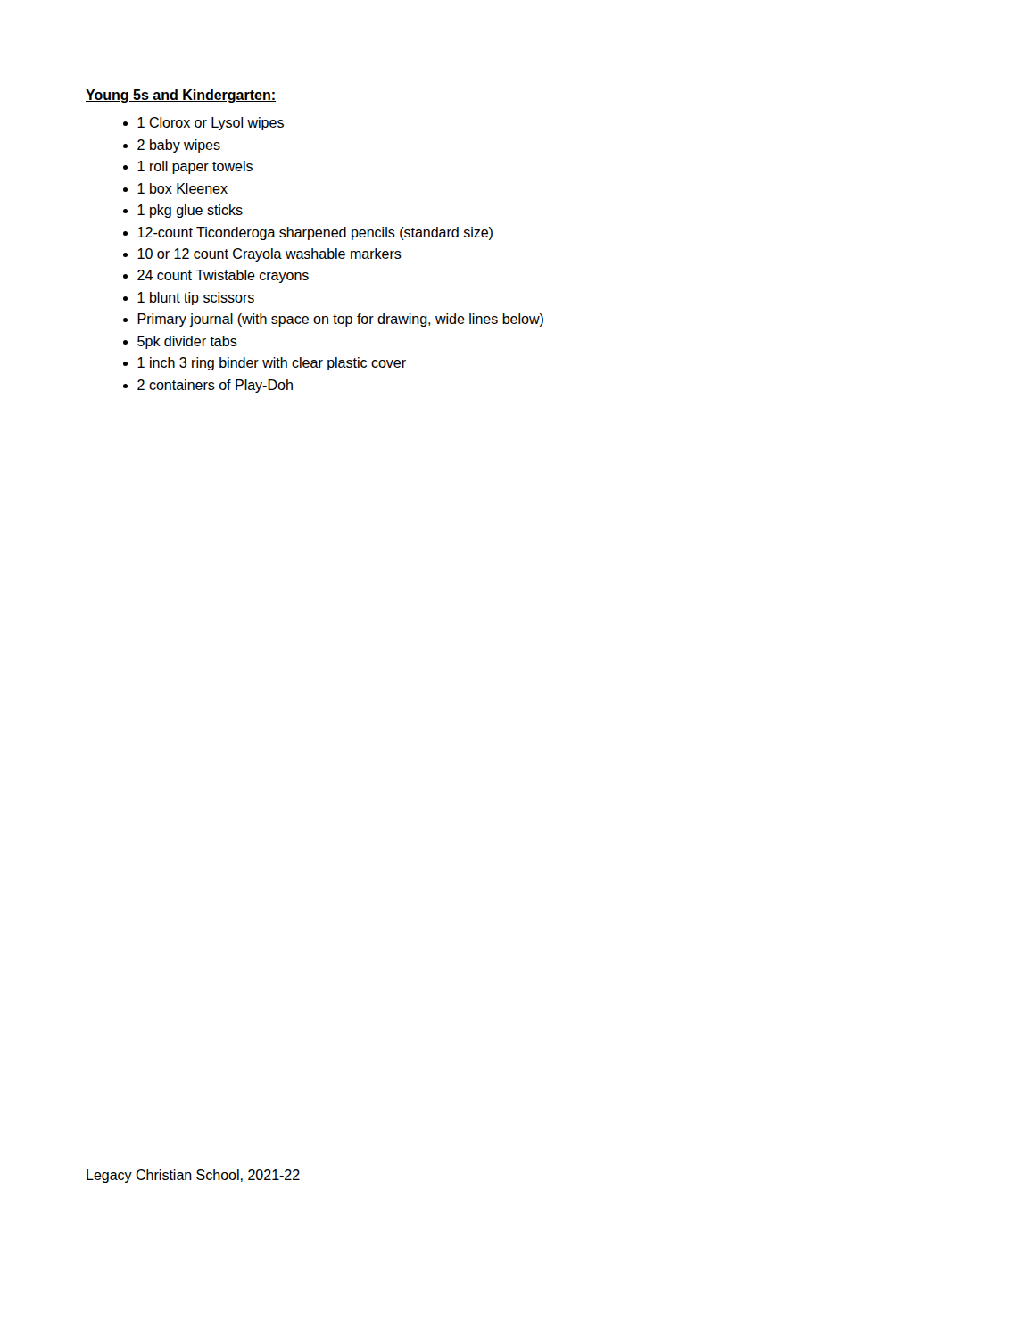Young 5s and Kindergarten:
1 Clorox or Lysol wipes
2 baby wipes
1 roll paper towels
1 box Kleenex
1 pkg glue sticks
12-count Ticonderoga sharpened pencils (standard size)
10 or 12 count Crayola washable markers
24 count Twistable crayons
1 blunt tip scissors
Primary journal (with space on top for drawing, wide lines below)
5pk divider tabs
1 inch 3 ring binder with clear plastic cover
2 containers of Play-Doh
Legacy Christian School, 2021-22